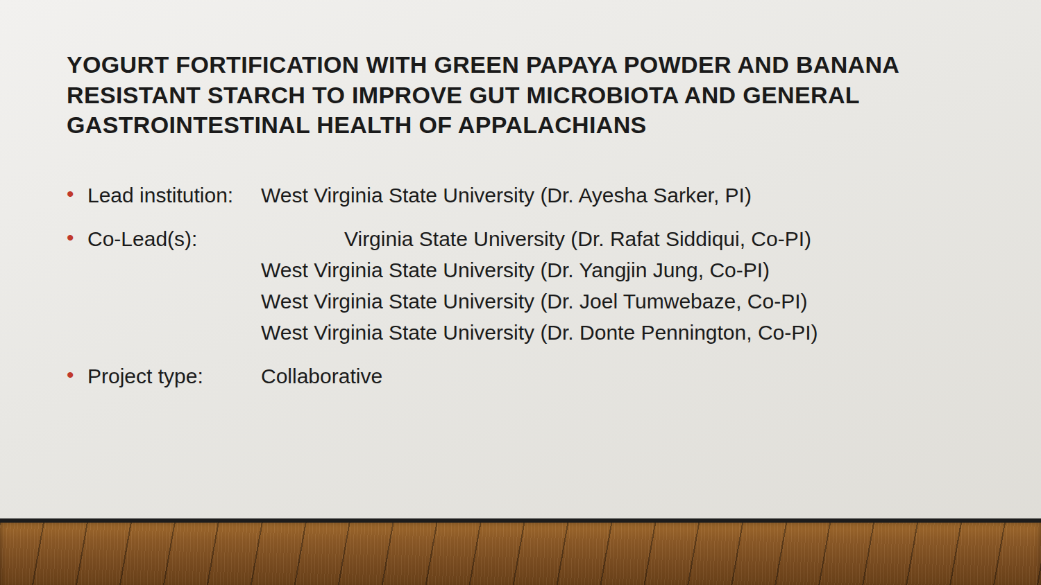Yogurt Fortification with Green Papaya Powder and Banana Resistant Starch to Improve Gut Microbiota and General Gastrointestinal Health of Appalachians
Lead institution: West Virginia State University (Dr. Ayesha Sarker, PI)
Co-Lead(s): Virginia State University (Dr. Rafat Siddiqui, Co-PI) West Virginia State University (Dr. Yangjin Jung, Co-PI) West Virginia State University (Dr. Joel Tumwebaze, Co-PI) West Virginia State University (Dr. Donte Pennington, Co-PI)
Project type: Collaborative